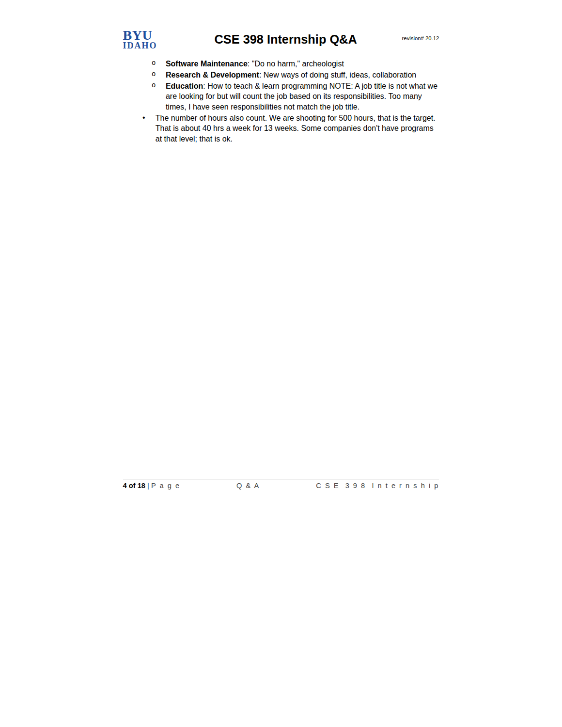BYU IDAHO
CSE 398 Internship Q&A
revision# 20.12
Software Maintenance: "Do no harm," archeologist
Research & Development: New ways of doing stuff, ideas, collaboration
Education: How to teach & learn programming NOTE: A job title is not what we are looking for but will count the job based on its responsibilities. Too many times, I have seen responsibilities not match the job title.
The number of hours also count. We are shooting for 500 hours, that is the target. That is about 40 hrs a week for 13 weeks. Some companies don't have programs at that level; that is ok.
4 of 18 | P a g e
Q & A
C S E 3 9 8 I n t e r n s h i p